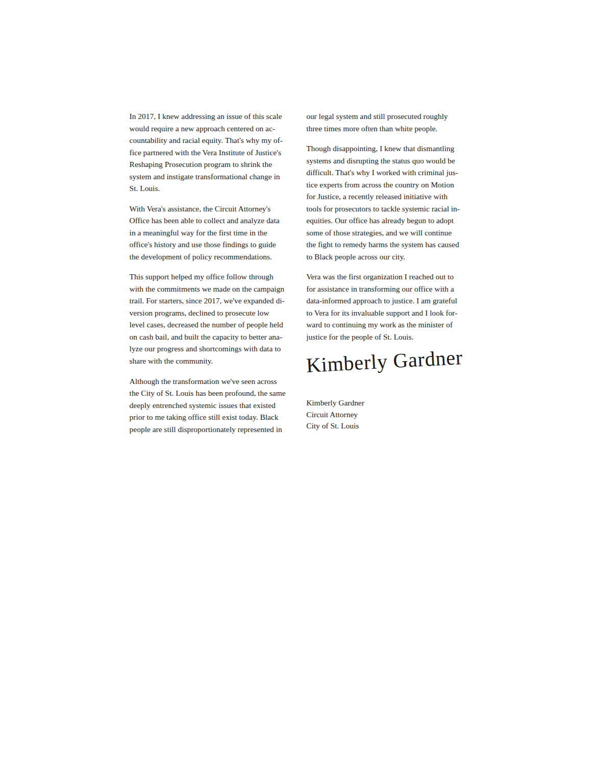In 2017, I knew addressing an issue of this scale would require a new approach centered on accountability and racial equity. That's why my office partnered with the Vera Institute of Justice's Reshaping Prosecution program to shrink the system and instigate transformational change in St. Louis.
With Vera's assistance, the Circuit Attorney's Office has been able to collect and analyze data in a meaningful way for the first time in the office's history and use those findings to guide the development of policy recommendations.
This support helped my office follow through with the commitments we made on the campaign trail. For starters, since 2017, we've expanded diversion programs, declined to prosecute low level cases, decreased the number of people held on cash bail, and built the capacity to better analyze our progress and shortcomings with data to share with the community.
Although the transformation we've seen across the City of St. Louis has been profound, the same deeply entrenched systemic issues that existed prior to me taking office still exist today. Black people are still disproportionately represented in our legal system and still prosecuted roughly three times more often than white people.
Though disappointing, I knew that dismantling systems and disrupting the status quo would be difficult. That's why I worked with criminal justice experts from across the country on Motion for Justice, a recently released initiative with tools for prosecutors to tackle systemic racial inequities. Our office has already begun to adopt some of those strategies, and we will continue the fight to remedy harms the system has caused to Black people across our city.
Vera was the first organization I reached out to for assistance in transforming our office with a data-informed approach to justice. I am grateful to Vera for its invaluable support and I look forward to continuing my work as the minister of justice for the people of St. Louis.
Kimberly Gardner
Kimberly Gardner
Circuit Attorney
City of St. Louis